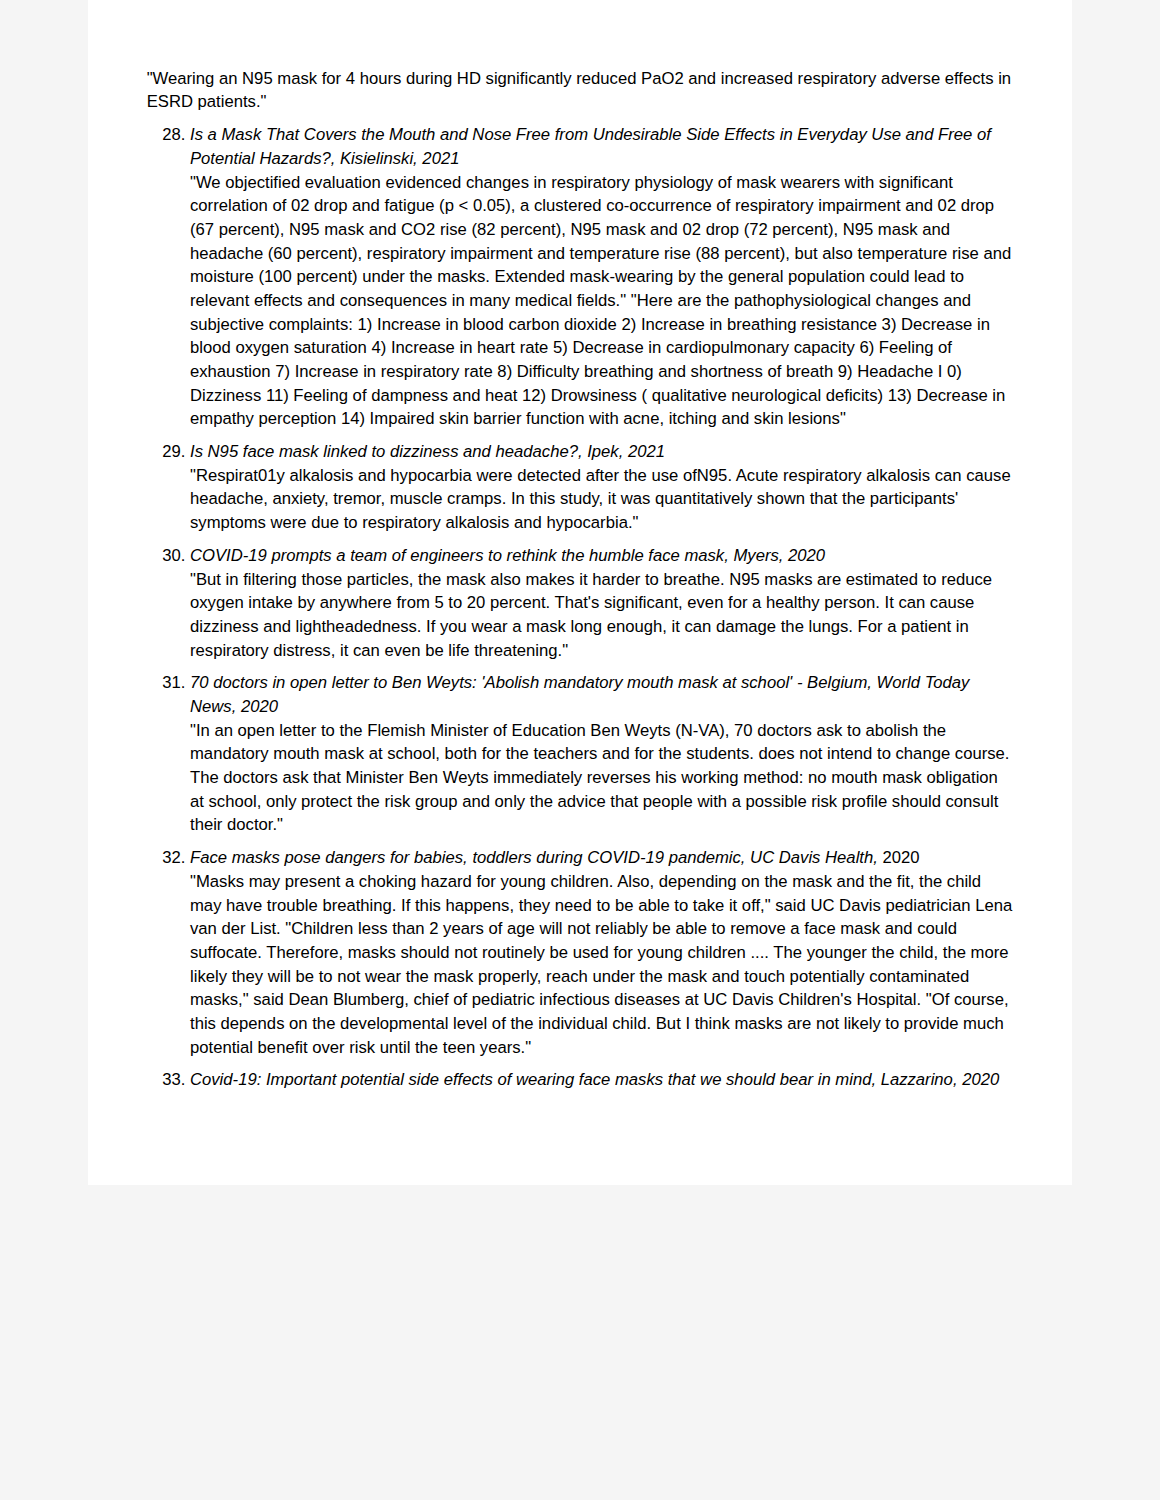"Wearing an N95 mask for 4 hours during HD significantly reduced PaO2 and increased respiratory adverse effects in ESRD patients."
Is a Mask That Covers the Mouth and Nose Free from Undesirable Side Effects in Everyday Use and Free of Potential Hazards?, Kisielinski, 2021
"We objectified evaluation evidenced changes in respiratory physiology of mask wearers with significant correlation of 02 drop and fatigue (p < 0.05), a clustered co-occurrence of respiratory impairment and 02 drop (67 percent), N95 mask and CO2 rise (82 percent), N95 mask and 02 drop (72 percent), N95 mask and headache (60 percent), respiratory impairment and temperature rise (88 percent), but also temperature rise and moisture (100 percent) under the masks. Extended mask-wearing by the general population could lead to relevant effects and consequences in many medical fields." "Here are the pathophysiological changes and subjective complaints: 1) Increase in blood carbon dioxide 2) Increase in breathing resistance 3) Decrease in blood oxygen saturation 4) Increase in heart rate 5) Decrease in cardiopulmonary capacity 6) Feeling of exhaustion 7) Increase in respiratory rate 8) Difficulty breathing and shortness of breath 9) Headache I 0) Dizziness 11) Feeling of dampness and heat 12) Drowsiness ( qualitative neurological deficits) 13) Decrease in empathy perception 14) Impaired skin barrier function with acne, itching and skin lesions"
Is N95 face mask linked to dizziness and headache?, Ipek, 2021
"Respirat01y alkalosis and hypocarbia were detected after the use ofN95. Acute respiratory alkalosis can cause headache, anxiety, tremor, muscle cramps. In this study, it was quantitatively shown that the participants' symptoms were due to respiratory alkalosis and hypocarbia."
COVID-19 prompts a team of engineers to rethink the humble face mask, Myers, 2020
"But in filtering those particles, the mask also makes it harder to breathe. N95 masks are estimated to reduce oxygen intake by anywhere from 5 to 20 percent. That's significant, even for a healthy person. It can cause dizziness and lightheadedness. If you wear a mask long enough, it can damage the lungs. For a patient in respiratory distress, it can even be life threatening."
70 doctors in open letter to Ben Weyts: 'Abolish mandatory mouth mask at school' - Belgium, World Today News, 2020
"In an open letter to the Flemish Minister of Education Ben Weyts (N-VA), 70 doctors ask to abolish the mandatory mouth mask at school, both for the teachers and for the students. does not intend to change course. The doctors ask that Minister Ben Weyts immediately reverses his working method: no mouth mask obligation at school, only protect the risk group and only the advice that people with a possible risk profile should consult their doctor."
Face masks pose dangers for babies, toddlers during COVID-19 pandemic, UC Davis Health, 2020
"Masks may present a choking hazard for young children. Also, depending on the mask and the fit, the child may have trouble breathing. If this happens, they need to be able to take it off," said UC Davis pediatrician Lena van der List. "Children less than 2 years of age will not reliably be able to remove a face mask and could suffocate. Therefore, masks should not routinely be used for young children .... The younger the child, the more likely they will be to not wear the mask properly, reach under the mask and touch potentially contaminated masks," said Dean Blumberg, chief of pediatric infectious diseases at UC Davis Children's Hospital. "Of course, this depends on the developmental level of the individual child. But I think masks are not likely to provide much potential benefit over risk until the teen years."
Covid-19: Important potential side effects of wearing face masks that we should bear in mind, Lazzarino, 2020